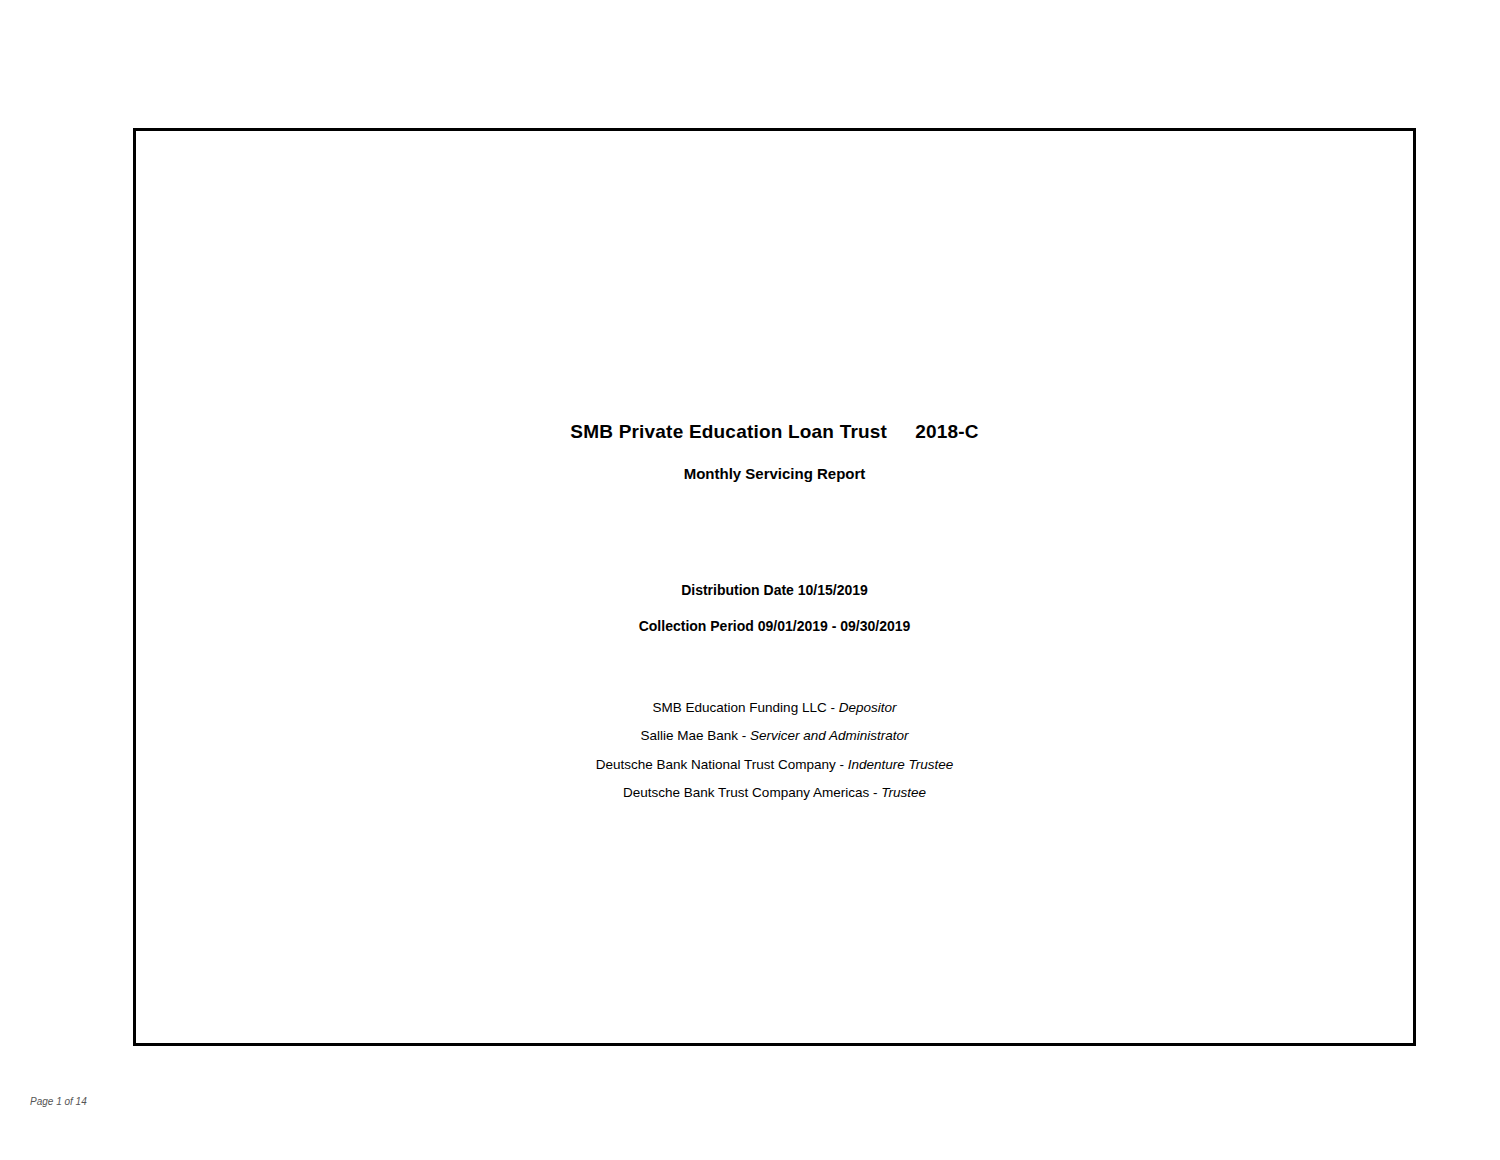SMB Private Education Loan Trust 2018-C
Monthly Servicing Report
Distribution Date 10/15/2019
Collection Period 09/01/2019 - 09/30/2019
SMB Education Funding LLC - Depositor
Sallie Mae Bank - Servicer and Administrator
Deutsche Bank National Trust Company - Indenture Trustee
Deutsche Bank Trust Company Americas - Trustee
Page 1 of 14